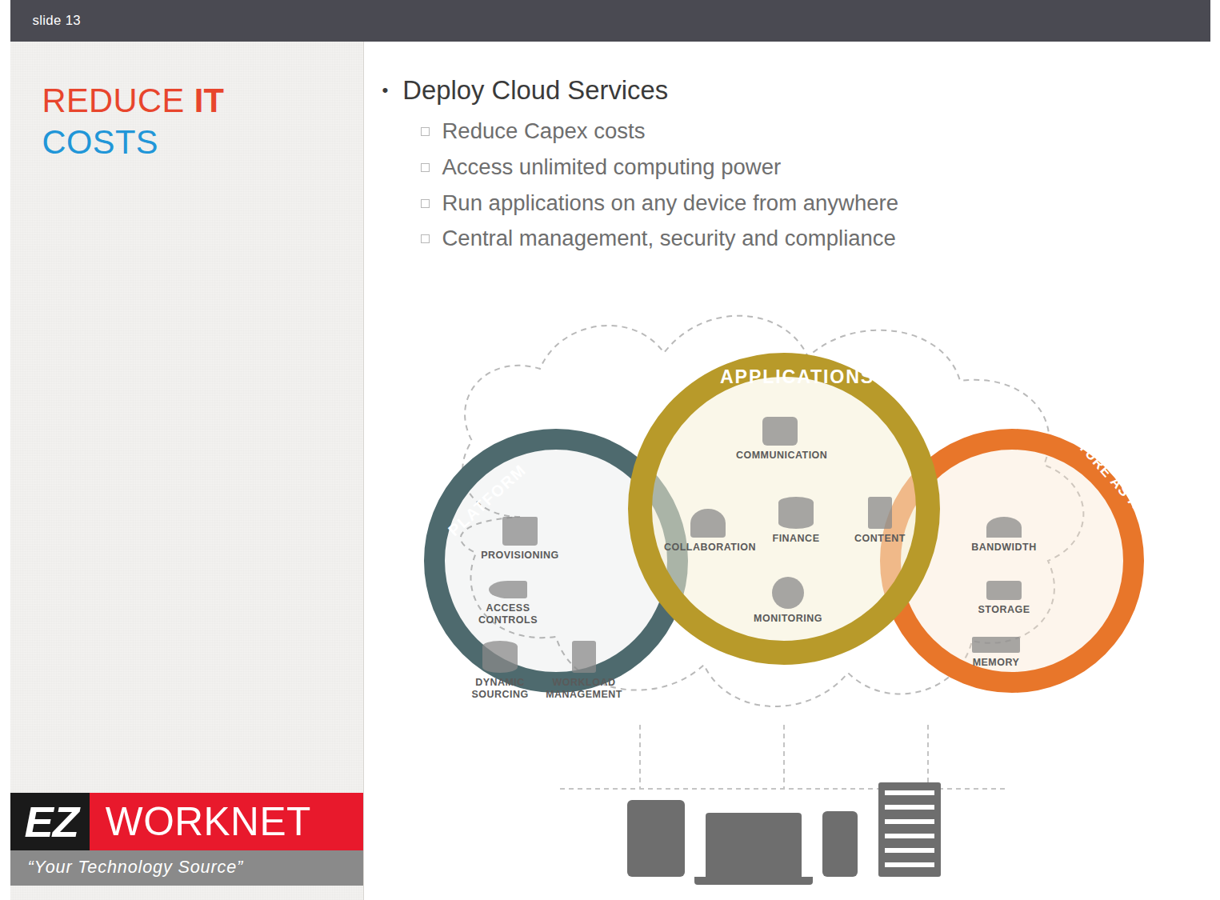slide 13
REDUCE IT
COSTS
EZ
WORKNET
“Your Technology Source”
• Deploy Cloud Services
Reduce Capex costs
Access unlimited computing power
Run applications on any device from anywhere
Central management, security and compliance
PLATFORM APPLICATIONS INFRASTRUCTURE AS A SERVICE (IAAS)
PROVISIONING
ACCESS CONTROLS
DYNAMIC
SOURCING
WORKLOAD
MANAGEMENT
COMMUNICATION
COLLABORATION
FINANCE
CONTENT
MONITORING
BANDWIDTH
STORAGE
MEMORY